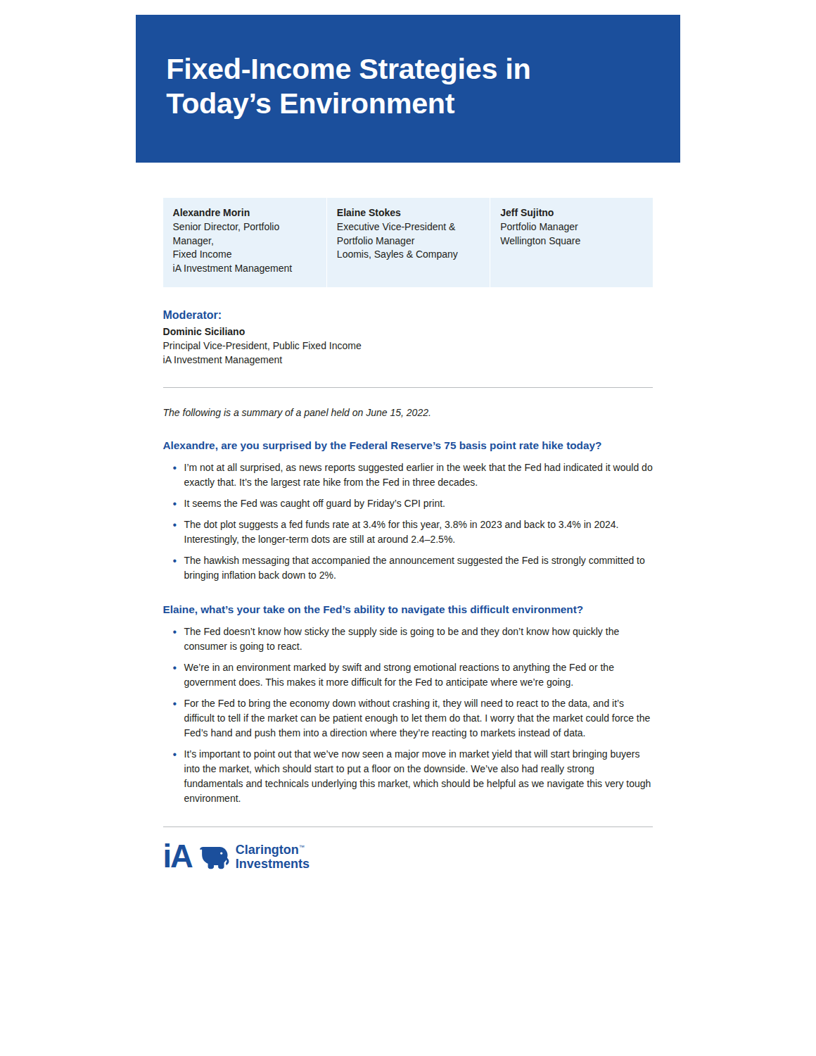Fixed-Income Strategies in
Today’s Environment
Alexandre Morin
Senior Director, Portfolio Manager,
Fixed Income
iA Investment Management
Elaine Stokes
Executive Vice-President & Portfolio Manager
Loomis, Sayles & Company
Jeff Sujitno
Portfolio Manager
Wellington Square
Moderator:
Dominic Siciliano
Principal Vice-President, Public Fixed Income
iA Investment Management
The following is a summary of a panel held on June 15, 2022.
Alexandre, are you surprised by the Federal Reserve’s 75 basis point rate hike today?
I’m not at all surprised, as news reports suggested earlier in the week that the Fed had indicated it would do exactly that. It’s the largest rate hike from the Fed in three decades.
It seems the Fed was caught off guard by Friday’s CPI print.
The dot plot suggests a fed funds rate at 3.4% for this year, 3.8% in 2023 and back to 3.4% in 2024. Interestingly, the longer-term dots are still at around 2.4–2.5%.
The hawkish messaging that accompanied the announcement suggested the Fed is strongly committed to bringing inflation back down to 2%.
Elaine, what’s your take on the Fed’s ability to navigate this difficult environment?
The Fed doesn’t know how sticky the supply side is going to be and they don’t know how quickly the consumer is going to react.
We’re in an environment marked by swift and strong emotional reactions to anything the Fed or the government does. This makes it more difficult for the Fed to anticipate where we’re going.
For the Fed to bring the economy down without crashing it, they will need to react to the data, and it’s difficult to tell if the market can be patient enough to let them do that. I worry that the market could force the Fed’s hand and push them into a direction where they’re reacting to markets instead of data.
It’s important to point out that we’ve now seen a major move in market yield that will start bringing buyers into the market, which should start to put a floor on the downside. We’ve also had really strong fundamentals and technicals underlying this market, which should be helpful as we navigate this very tough environment.
iA Clarington™
Investments